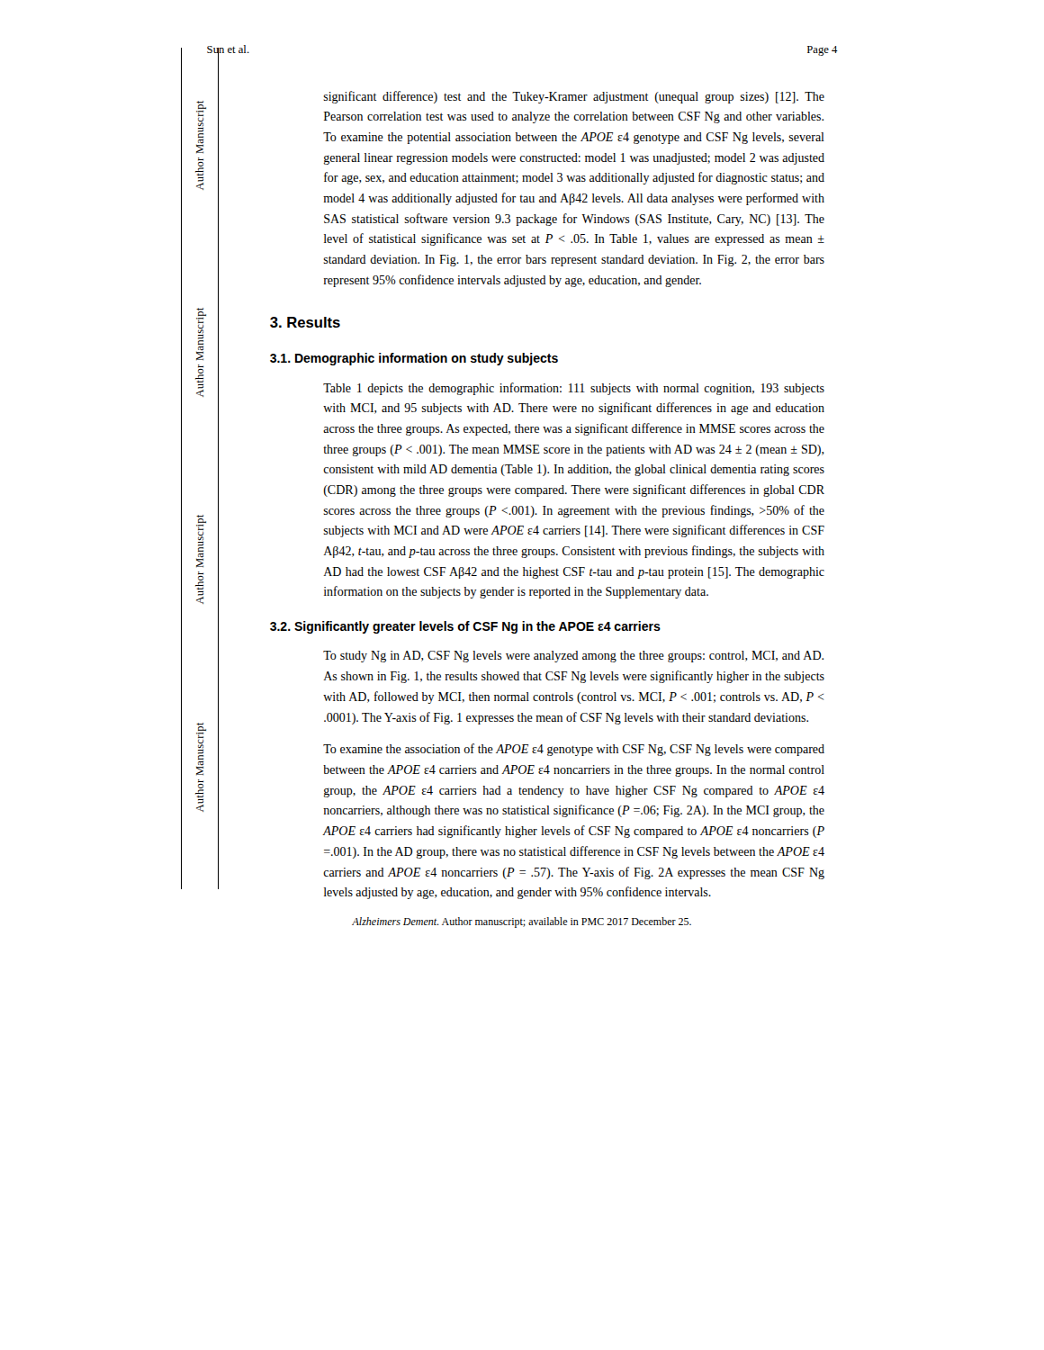Author Manuscript Author Manuscript Author Manuscript Author Manuscript
Sun et al.
Page 4
significant difference) test and the Tukey-Kramer adjustment (unequal group sizes) [12]. The Pearson correlation test was used to analyze the correlation between CSF Ng and other variables. To examine the potential association between the APOE ε4 genotype and CSF Ng levels, several general linear regression models were constructed: model 1 was unadjusted; model 2 was adjusted for age, sex, and education attainment; model 3 was additionally adjusted for diagnostic status; and model 4 was additionally adjusted for tau and Aβ42 levels. All data analyses were performed with SAS statistical software version 9.3 package for Windows (SAS Institute, Cary, NC) [13]. The level of statistical significance was set at P < .05. In Table 1, values are expressed as mean ± standard deviation. In Fig. 1, the error bars represent standard deviation. In Fig. 2, the error bars represent 95% confidence intervals adjusted by age, education, and gender.
3. Results
3.1. Demographic information on study subjects
Table 1 depicts the demographic information: 111 subjects with normal cognition, 193 subjects with MCI, and 95 subjects with AD. There were no significant differences in age and education across the three groups. As expected, there was a significant difference in MMSE scores across the three groups (P < .001). The mean MMSE score in the patients with AD was 24 ± 2 (mean ± SD), consistent with mild AD dementia (Table 1). In addition, the global clinical dementia rating scores (CDR) among the three groups were compared. There were significant differences in global CDR scores across the three groups (P <.001). In agreement with the previous findings, >50% of the subjects with MCI and AD were APOE ε4 carriers [14]. There were significant differences in CSF Aβ42, t-tau, and p-tau across the three groups. Consistent with previous findings, the subjects with AD had the lowest CSF Aβ42 and the highest CSF t-tau and p-tau protein [15]. The demographic information on the subjects by gender is reported in the Supplementary data.
3.2. Significantly greater levels of CSF Ng in the APOE ε4 carriers
To study Ng in AD, CSF Ng levels were analyzed among the three groups: control, MCI, and AD. As shown in Fig. 1, the results showed that CSF Ng levels were significantly higher in the subjects with AD, followed by MCI, then normal controls (control vs. MCI, P < .001; controls vs. AD, P < .0001). The Y-axis of Fig. 1 expresses the mean of CSF Ng levels with their standard deviations.
To examine the association of the APOE ε4 genotype with CSF Ng, CSF Ng levels were compared between the APOE ε4 carriers and APOE ε4 noncarriers in the three groups. In the normal control group, the APOE ε4 carriers had a tendency to have higher CSF Ng compared to APOE ε4 noncarriers, although there was no statistical significance (P =.06; Fig. 2A). In the MCI group, the APOE ε4 carriers had significantly higher levels of CSF Ng compared to APOE ε4 noncarriers (P =.001). In the AD group, there was no statistical difference in CSF Ng levels between the APOE ε4 carriers and APOE ε4 noncarriers (P = .57). The Y-axis of Fig. 2A expresses the mean CSF Ng levels adjusted by age, education, and gender with 95% confidence intervals.
Alzheimers Dement. Author manuscript; available in PMC 2017 December 25.